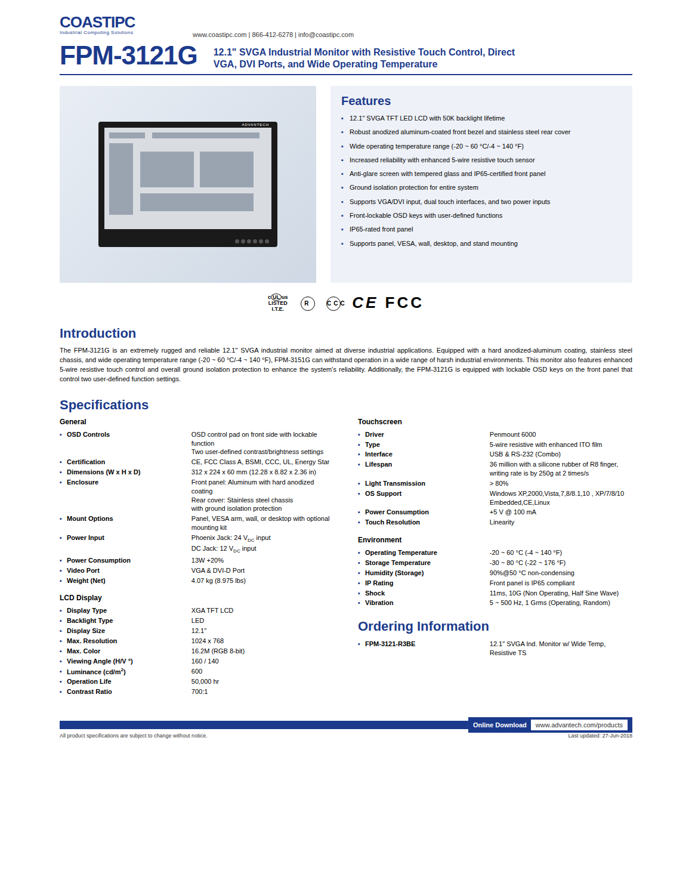COAST IPC
Industrial Computing Solutions
www.coastipc.com | 866-412-6278 | info@coastipc.com
FPM-3121G
12.1" SVGA Industrial Monitor with Resistive Touch Control, Direct VGA, DVI Ports, and Wide Operating Temperature
ADVANTECH
Features
12.1" SVGA TFT LED LCD with 50K backlight lifetime
Robust anodized aluminum-coated front bezel and stainless steel rear cover
Wide operating temperature range (-20 ~ 60 °C/-4 ~ 140 °F)
Increased reliability with enhanced 5-wire resistive touch sensor
Anti-glare screen with tempered glass and IP65-certified front panel
Ground isolation protection for entire system
Supports VGA/DVI input, dual touch interfaces, and two power inputs
Front-lockable OSD keys with user-defined functions
IP65-rated front panel
Supports panel, VESA, wall, desktop, and stand mounting
cULus
LISTED
I.T.E. R CCC CE FCC
Introduction
The FPM-3121G is an extremely rugged and reliable 12.1" SVGA industrial monitor aimed at diverse industrial applications. Equipped with a hard anodized-aluminum coating, stainless steel chassis, and wide operating temperature range (-20 ~ 60 °C/-4 ~ 140 °F), FPM-3151G can withstand operation in a wide range of harsh industrial environments. This monitor also features enhanced 5-wire resistive touch control and overall ground isolation protection to enhance the system's reliability. Additionally, the FPM-3121G is equipped with lockable OSD keys on the front panel that control two user-defined function settings.
Specifications
General
| OSD Controls | OSD control pad on front side with lockable function Two user-defined contrast/brightness settings |
| Certification | CE, FCC Class A, BSMI, CCC, UL, Energy Star |
| Dimensions (W x H x D) | 312 x 224 x 60 mm (12.28 x 8.82 x 2.36 in) |
| Enclosure | Front panel: Aluminum with hard anodized coating Rear cover: Stainless steel chassis with ground isolation protection |
| Mount Options | Panel, VESA arm, wall, or desktop with optional mounting kit |
| Power Input | Phoenix Jack: 24 V DC input DC Jack: 12 V DC input |
| Power Consumption | 13W +20% |
| Video Port | VGA & DVI-D Port |
| Weight (Net) | 4.07 kg (8.975 lbs) |
LCD Display
| Display Type | XGA TFT LCD |
| Backlight Type | LED |
| Display Size | 12.1" |
| Max. Resolution | 1024 x 768 |
| Max. Color | 16.2M (RGB 8-bit) |
| Viewing Angle (H/V °) | 160 / 140 |
| Luminance (cd/m 2 ) | 600 |
| Operation Life | 50,000 hr |
| Contrast Ratio | 700:1 |
Touchscreen
| Driver | Penmount 6000 |
| Type | 5-wire resistive with enhanced ITO film |
| Interface | USB & RS-232 (Combo) |
| Lifespan | 36 million with a silicone rubber of R8 finger, writing rate is by 250g at 2 times/s |
| Light Transmission | > 80% |
| OS Support | Windows XP,2000,Vista,7,8/8.1,10 , XP/7/8/10 Embedded,CE,Linux |
| Power Consumption | +5 V @ 100 mA |
| Touch Resolution | Linearity |
Environment
| Operating Temperature | -20 ~ 60 °C (-4 ~ 140 °F) |
| Storage Temperature | -30 ~ 80 °C (-22 ~ 176 °F) |
| Humidity (Storage) | 90%@50 °C non-condensing |
| IP Rating | Front panel is IP65 compliant |
| Shock | 11ms, 10G (Non Operating, Half Sine Wave) |
| Vibration | 5 ~ 500 Hz, 1 Grms (Operating, Random) |
Ordering Information
| FPM-3121-R3BE | 12.1" SVGA Ind. Monitor w/ Wide Temp, Resistive TS |
Online Download www.advantech.com/products
All product specifications are subject to change without notice. Last updated: 27-Jun-2018